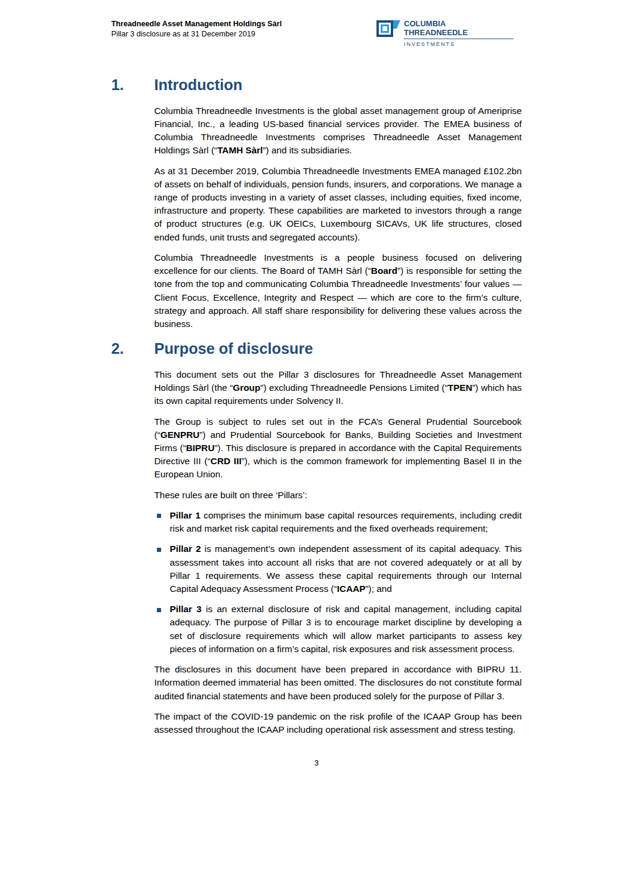Threadneedle Asset Management Holdings Sàrl
Pillar 3 disclosure as at 31 December 2019
Columbia Threadneedle Investments COLUMBIA THREADNEEDLE INVESTMENTS
1. Introduction
Columbia Threadneedle Investments is the global asset management group of Ameriprise Financial, Inc., a leading US-based financial services provider. The EMEA business of Columbia Threadneedle Investments comprises Threadneedle Asset Management Holdings Sàrl (“TAMH Sàrl”) and its subsidiaries.
As at 31 December 2019, Columbia Threadneedle Investments EMEA managed £102.2bn of assets on behalf of individuals, pension funds, insurers, and corporations. We manage a range of products investing in a variety of asset classes, including equities, fixed income, infrastructure and property. These capabilities are marketed to investors through a range of product structures (e.g. UK OEICs, Luxembourg SICAVs, UK life structures, closed ended funds, unit trusts and segregated accounts).
Columbia Threadneedle Investments is a people business focused on delivering excellence for our clients. The Board of TAMH Sàrl (“Board”) is responsible for setting the tone from the top and communicating Columbia Threadneedle Investments’ four values — Client Focus, Excellence, Integrity and Respect — which are core to the firm’s culture, strategy and approach. All staff share responsibility for delivering these values across the business.
2. Purpose of disclosure
This document sets out the Pillar 3 disclosures for Threadneedle Asset Management Holdings Sàrl (the “Group”) excluding Threadneedle Pensions Limited (“TPEN”) which has its own capital requirements under Solvency II.
The Group is subject to rules set out in the FCA’s General Prudential Sourcebook (“GENPRU”) and Prudential Sourcebook for Banks, Building Societies and Investment Firms (“BIPRU”). This disclosure is prepared in accordance with the Capital Requirements Directive III (“CRD III”), which is the common framework for implementing Basel II in the European Union.
These rules are built on three ‘Pillars’:
Pillar 1 comprises the minimum base capital resources requirements, including credit risk and market risk capital requirements and the fixed overheads requirement;
Pillar 2 is management’s own independent assessment of its capital adequacy. This assessment takes into account all risks that are not covered adequately or at all by Pillar 1 requirements. We assess these capital requirements through our Internal Capital Adequacy Assessment Process (“ICAAP”); and
Pillar 3 is an external disclosure of risk and capital management, including capital adequacy. The purpose of Pillar 3 is to encourage market discipline by developing a set of disclosure requirements which will allow market participants to assess key pieces of information on a firm’s capital, risk exposures and risk assessment process.
The disclosures in this document have been prepared in accordance with BIPRU 11. Information deemed immaterial has been omitted. The disclosures do not constitute formal audited financial statements and have been produced solely for the purpose of Pillar 3.
The impact of the COVID-19 pandemic on the risk profile of the ICAAP Group has been assessed throughout the ICAAP including operational risk assessment and stress testing.
3